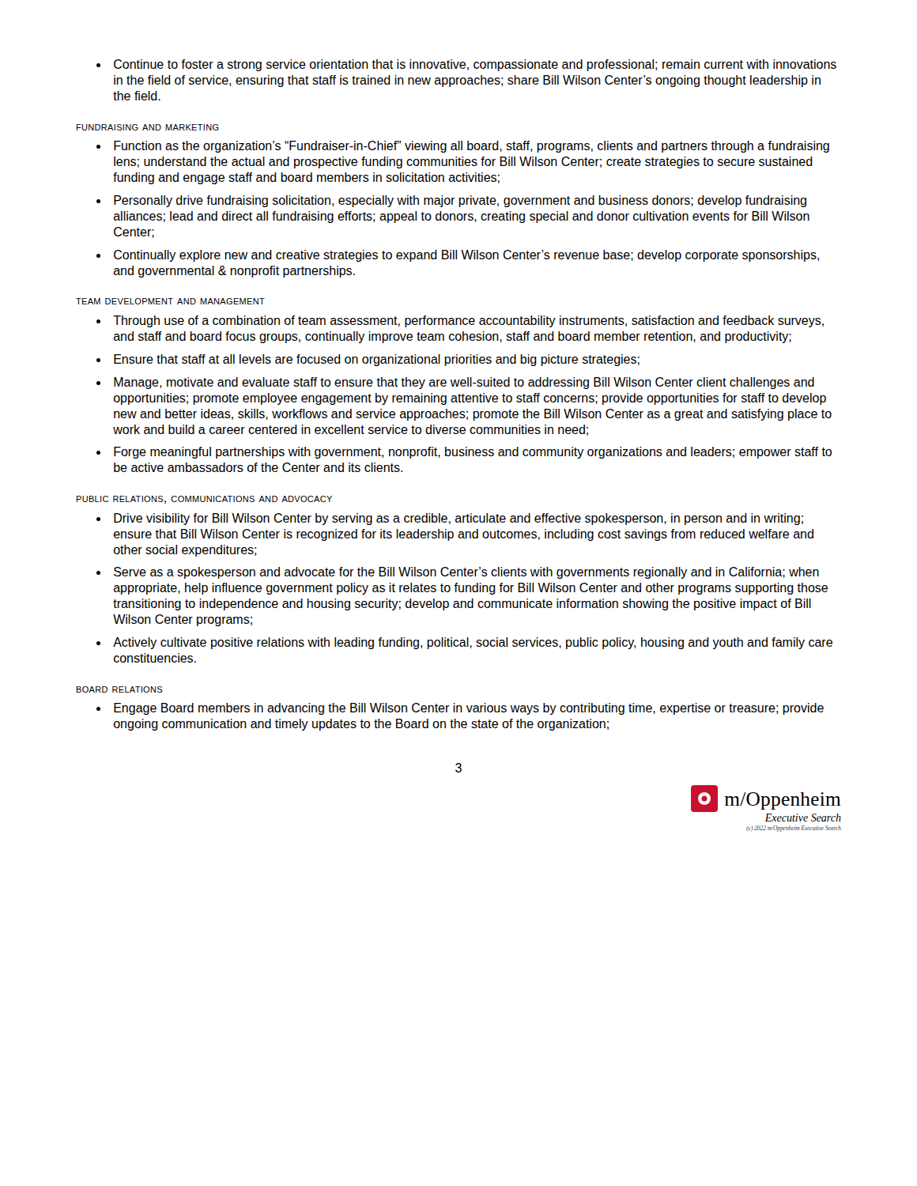Continue to foster a strong service orientation that is innovative, compassionate and professional; remain current with innovations in the field of service, ensuring that staff is trained in new approaches; share Bill Wilson Center’s ongoing thought leadership in the field.
Fundraising and Marketing
Function as the organization’s “Fundraiser-in-Chief” viewing all board, staff, programs, clients and partners through a fundraising lens; understand the actual and prospective funding communities for Bill Wilson Center; create strategies to secure sustained funding and engage staff and board members in solicitation activities;
Personally drive fundraising solicitation, especially with major private, government and business donors; develop fundraising alliances; lead and direct all fundraising efforts; appeal to donors, creating special and donor cultivation events for Bill Wilson Center;
Continually explore new and creative strategies to expand Bill Wilson Center’s revenue base; develop corporate sponsorships, and governmental & nonprofit partnerships.
Team Development and Management
Through use of a combination of team assessment, performance accountability instruments, satisfaction and feedback surveys, and staff and board focus groups, continually improve team cohesion, staff and board member retention, and productivity;
Ensure that staff at all levels are focused on organizational priorities and big picture strategies;
Manage, motivate and evaluate staff to ensure that they are well-suited to addressing Bill Wilson Center client challenges and opportunities; promote employee engagement by remaining attentive to staff concerns; provide opportunities for staff to develop new and better ideas, skills, workflows and service approaches; promote the Bill Wilson Center as a great and satisfying place to work and build a career centered in excellent service to diverse communities in need;
Forge meaningful partnerships with government, nonprofit, business and community organizations and leaders; empower staff to be active ambassadors of the Center and its clients.
Public Relations, Communications and Advocacy
Drive visibility for Bill Wilson Center by serving as a credible, articulate and effective spokesperson, in person and in writing; ensure that Bill Wilson Center is recognized for its leadership and outcomes, including cost savings from reduced welfare and other social expenditures;
Serve as a spokesperson and advocate for the Bill Wilson Center’s clients with governments regionally and in California; when appropriate, help influence government policy as it relates to funding for Bill Wilson Center and other programs supporting those transitioning to independence and housing security; develop and communicate information showing the positive impact of Bill Wilson Center programs;
Actively cultivate positive relations with leading funding, political, social services, public policy, housing and youth and family care constituencies.
Board Relations
Engage Board members in advancing the Bill Wilson Center in various ways by contributing time, expertise or treasure; provide ongoing communication and timely updates to the Board on the state of the organization;
3
m/Oppenheim
Executive Search
(c) 2022 m/Oppenheim Executive Search